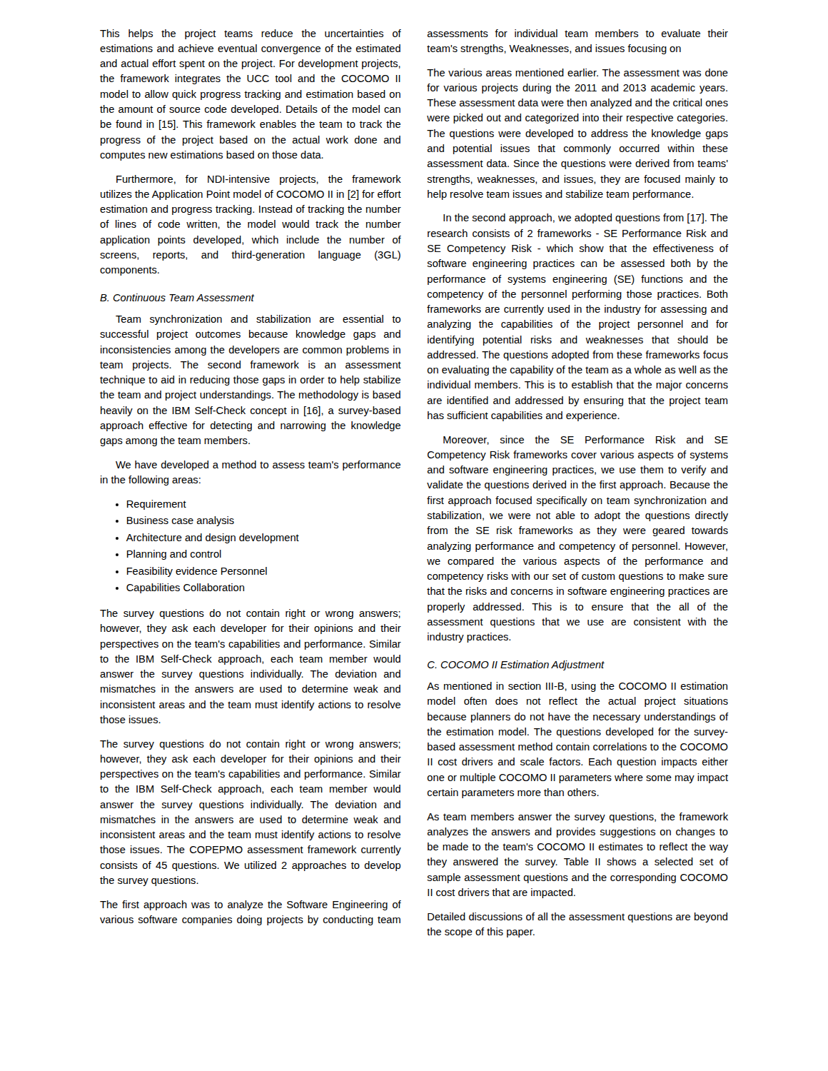This helps the project teams reduce the uncertainties of estimations and achieve eventual convergence of the estimated and actual effort spent on the project. For development projects, the framework integrates the UCC tool and the COCOMO II model to allow quick progress tracking and estimation based on the amount of source code developed. Details of the model can be found in [15]. This framework enables the team to track the progress of the project based on the actual work done and computes new estimations based on those data.
Furthermore, for NDI-intensive projects, the framework utilizes the Application Point model of COCOMO II in [2] for effort estimation and progress tracking. Instead of tracking the number of lines of code written, the model would track the number application points developed, which include the number of screens, reports, and third-generation language (3GL) components.
B. Continuous Team Assessment
Team synchronization and stabilization are essential to successful project outcomes because knowledge gaps and inconsistencies among the developers are common problems in team projects. The second framework is an assessment technique to aid in reducing those gaps in order to help stabilize the team and project understandings. The methodology is based heavily on the IBM Self-Check concept in [16], a survey-based approach effective for detecting and narrowing the knowledge gaps among the team members.
We have developed a method to assess team's performance in the following areas:
Requirement
Business case analysis
Architecture and design development
Planning and control
Feasibility evidence Personnel
Capabilities Collaboration
The survey questions do not contain right or wrong answers; however, they ask each developer for their opinions and their perspectives on the team's capabilities and performance. Similar to the IBM Self-Check approach, each team member would answer the survey questions individually. The deviation and mismatches in the answers are used to determine weak and inconsistent areas and the team must identify actions to resolve those issues.
The survey questions do not contain right or wrong answers; however, they ask each developer for their opinions and their perspectives on the team's capabilities and performance. Similar to the IBM Self-Check approach, each team member would answer the survey questions individually. The deviation and mismatches in the answers are used to determine weak and inconsistent areas and the team must identify actions to resolve those issues. The COPEPMO assessment framework currently consists of 45 questions. We utilized 2 approaches to develop the survey questions.
The first approach was to analyze the Software Engineering of various software companies doing projects by conducting team assessments for individual team members to evaluate their team's strengths, Weaknesses, and issues focusing on
The various areas mentioned earlier. The assessment was done for various projects during the 2011 and 2013 academic years. These assessment data were then analyzed and the critical ones were picked out and categorized into their respective categories. The questions were developed to address the knowledge gaps and potential issues that commonly occurred within these assessment data. Since the questions were derived from teams' strengths, weaknesses, and issues, they are focused mainly to help resolve team issues and stabilize team performance.
In the second approach, we adopted questions from [17]. The research consists of 2 frameworks - SE Performance Risk and SE Competency Risk - which show that the effectiveness of software engineering practices can be assessed both by the performance of systems engineering (SE) functions and the competency of the personnel performing those practices. Both frameworks are currently used in the industry for assessing and analyzing the capabilities of the project personnel and for identifying potential risks and weaknesses that should be addressed. The questions adopted from these frameworks focus on evaluating the capability of the team as a whole as well as the individual members. This is to establish that the major concerns are identified and addressed by ensuring that the project team has sufficient capabilities and experience.
Moreover, since the SE Performance Risk and SE Competency Risk frameworks cover various aspects of systems and software engineering practices, we use them to verify and validate the questions derived in the first approach. Because the first approach focused specifically on team synchronization and stabilization, we were not able to adopt the questions directly from the SE risk frameworks as they were geared towards analyzing performance and competency of personnel. However, we compared the various aspects of the performance and competency risks with our set of custom questions to make sure that the risks and concerns in software engineering practices are properly addressed. This is to ensure that the all of the assessment questions that we use are consistent with the industry practices.
C. COCOMO II Estimation Adjustment
As mentioned in section III-B, using the COCOMO II estimation model often does not reflect the actual project situations because planners do not have the necessary understandings of the estimation model. The questions developed for the survey-based assessment method contain correlations to the COCOMO II cost drivers and scale factors. Each question impacts either one or multiple COCOMO II parameters where some may impact certain parameters more than others.
As team members answer the survey questions, the framework analyzes the answers and provides suggestions on changes to be made to the team's COCOMO II estimates to reflect the way they answered the survey. Table II shows a selected set of sample assessment questions and the corresponding COCOMO II cost drivers that are impacted.
Detailed discussions of all the assessment questions are beyond the scope of this paper.